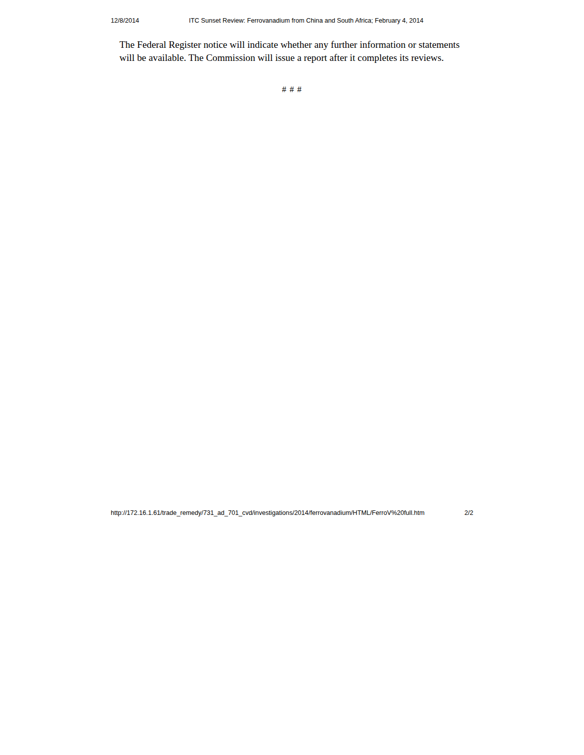12/8/2014 ITC Sunset Review: Ferrovanadium from China and South Africa; February 4, 2014
The Federal Register notice will indicate whether any further information or statements will be available. The Commission will issue a report after it completes its reviews.
# # #
http://172.16.1.61/trade_remedy/731_ad_701_cvd/investigations/2014/ferrovanadium/HTML/FerroV%20full.htm 2/2